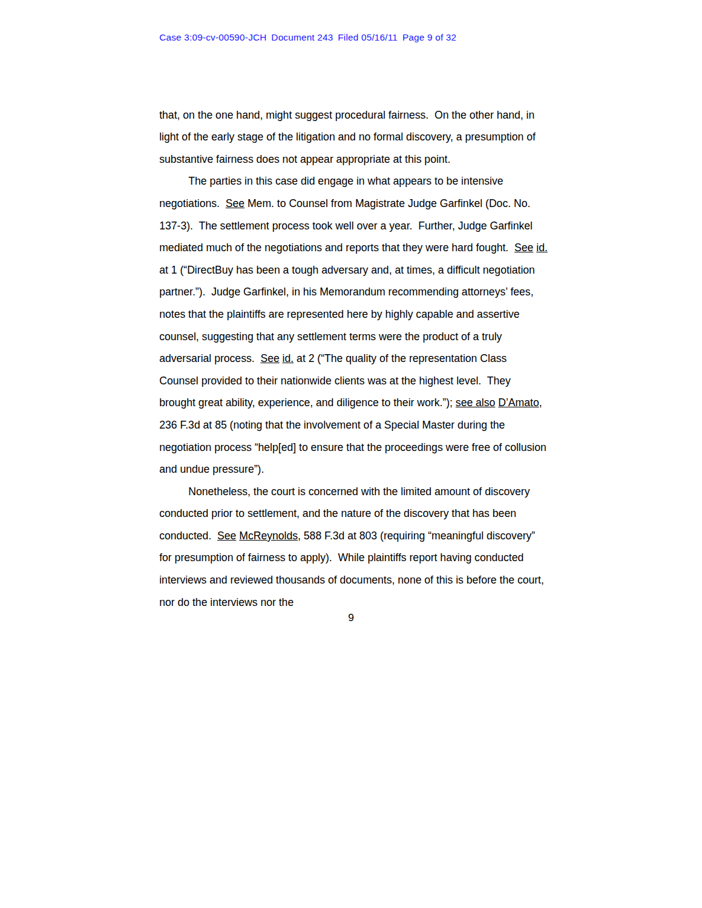Case 3:09-cv-00590-JCH Document 243 Filed 05/16/11 Page 9 of 32
that, on the one hand, might suggest procedural fairness. On the other hand, in light of the early stage of the litigation and no formal discovery, a presumption of substantive fairness does not appear appropriate at this point.
The parties in this case did engage in what appears to be intensive negotiations. See Mem. to Counsel from Magistrate Judge Garfinkel (Doc. No. 137-3). The settlement process took well over a year. Further, Judge Garfinkel mediated much of the negotiations and reports that they were hard fought. See id. at 1 (“DirectBuy has been a tough adversary and, at times, a difficult negotiation partner.”). Judge Garfinkel, in his Memorandum recommending attorneys’ fees, notes that the plaintiffs are represented here by highly capable and assertive counsel, suggesting that any settlement terms were the product of a truly adversarial process. See id. at 2 (“The quality of the representation Class Counsel provided to their nationwide clients was at the highest level. They brought great ability, experience, and diligence to their work.”); see also D’Amato, 236 F.3d at 85 (noting that the involvement of a Special Master during the negotiation process “help[ed] to ensure that the proceedings were free of collusion and undue pressure”).
Nonetheless, the court is concerned with the limited amount of discovery conducted prior to settlement, and the nature of the discovery that has been conducted. See McReynolds, 588 F.3d at 803 (requiring “meaningful discovery” for presumption of fairness to apply). While plaintiffs report having conducted interviews and reviewed thousands of documents, none of this is before the court, nor do the interviews nor the
9